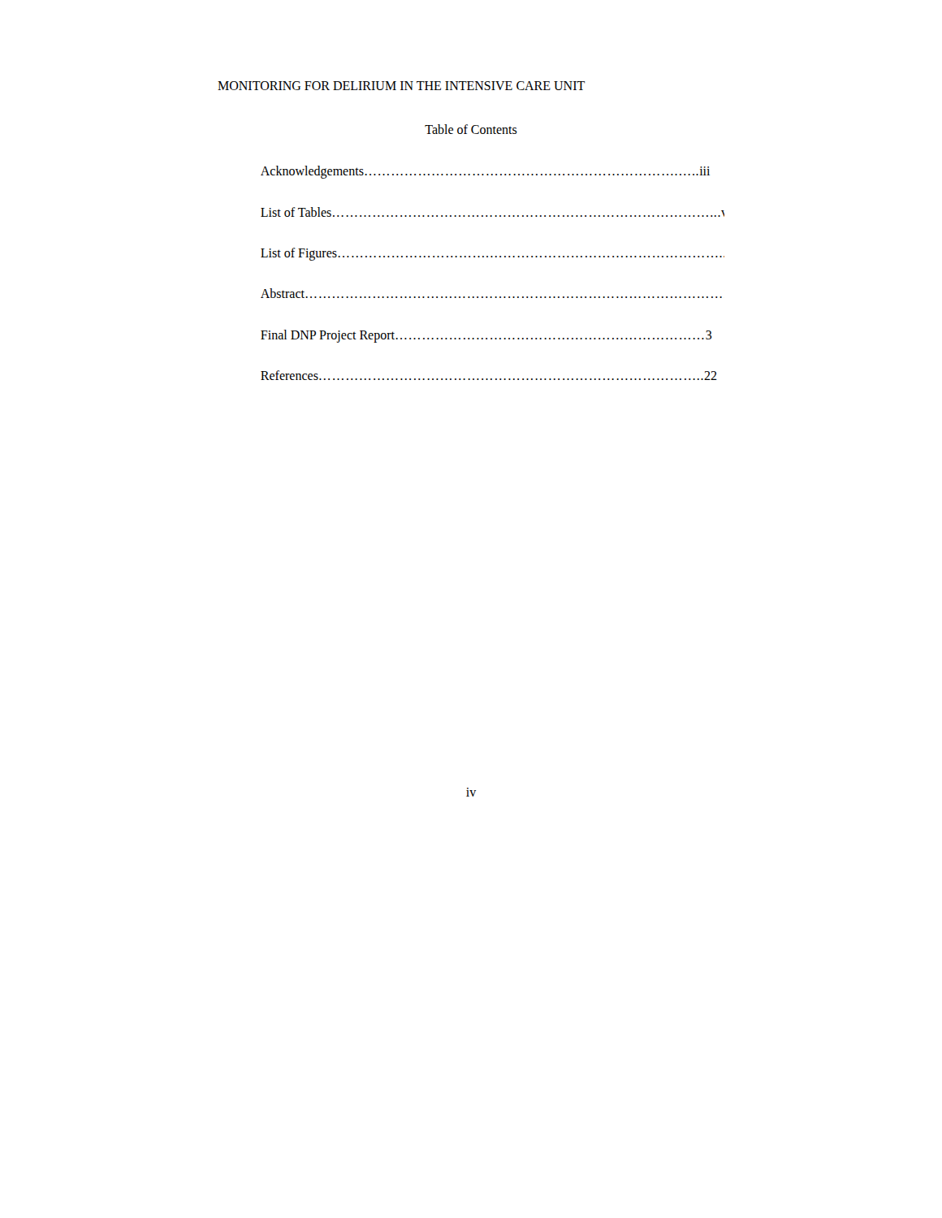MONITORING FOR DELIRIUM IN THE INTENSIVE CARE UNIT
Table of Contents
Acknowledgements…………………………………………………………….….. iii
List of Tables…………………………………………………………………………... v
List of Figures…………………………….……………………………………………..... vi
Abstract…………………………………………………………………………………1
Final DNP Project Report……………………………………………………………3
References………………………………………………………………………….. 22
iv